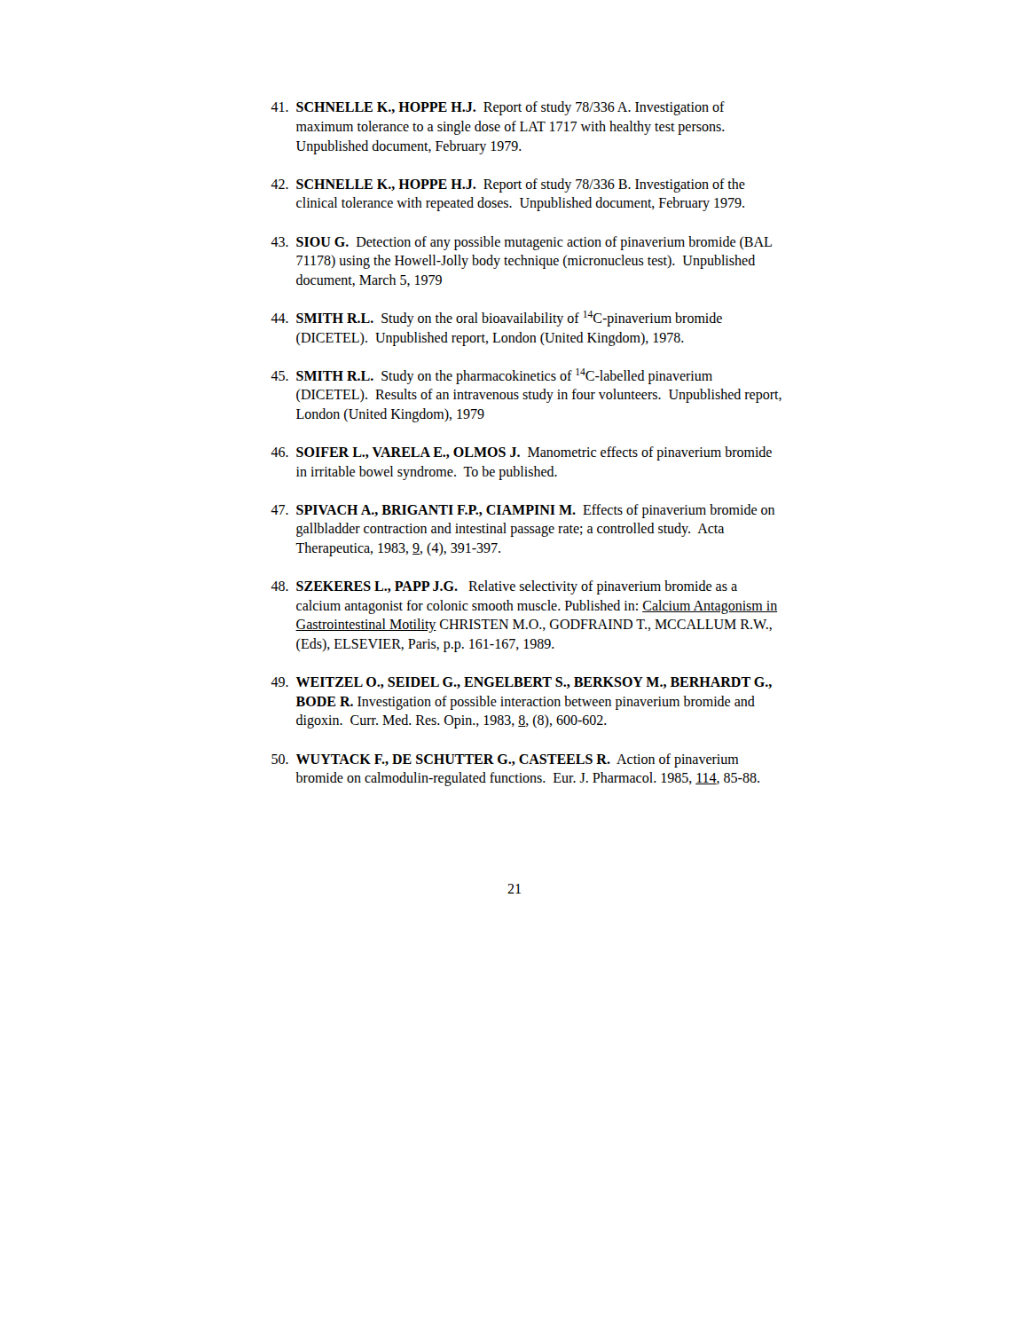41. SCHNELLE K., HOPPE H.J. Report of study 78/336 A. Investigation of maximum tolerance to a single dose of LAT 1717 with healthy test persons. Unpublished document, February 1979.
42. SCHNELLE K., HOPPE H.J. Report of study 78/336 B. Investigation of the clinical tolerance with repeated doses. Unpublished document, February 1979.
43. SIOU G. Detection of any possible mutagenic action of pinaverium bromide (BAL 71178) using the Howell-Jolly body technique (micronucleus test). Unpublished document, March 5, 1979
44. SMITH R.L. Study on the oral bioavailability of 14C-pinaverium bromide (DICETEL). Unpublished report, London (United Kingdom), 1978.
45. SMITH R.L. Study on the pharmacokinetics of 14C-labelled pinaverium (DICETEL). Results of an intravenous study in four volunteers. Unpublished report, London (United Kingdom), 1979
46. SOIFER L., VARELA E., OLMOS J. Manometric effects of pinaverium bromide in irritable bowel syndrome. To be published.
47. SPIVACH A., BRIGANTI F.P., CIAMPINI M. Effects of pinaverium bromide on gallbladder contraction and intestinal passage rate; a controlled study. Acta Therapeutica, 1983, 9, (4), 391-397.
48. SZEKERES L., PAPP J.G. Relative selectivity of pinaverium bromide as a calcium antagonist for colonic smooth muscle. Published in: Calcium Antagonism in Gastrointestinal Motility CHRISTEN M.O., GODFRAIND T., MCCALLUM R.W., (Eds), ELSEVIER, Paris, p.p. 161-167, 1989.
49. WEITZEL O., SEIDEL G., ENGELBERT S., BERKSOY M., BERHARDT G., BODE R. Investigation of possible interaction between pinaverium bromide and digoxin. Curr. Med. Res. Opin., 1983, 8, (8), 600-602.
50. WUYTACK F., DE SCHUTTER G., CASTEELS R. Action of pinaverium bromide on calmodulin-regulated functions. Eur. J. Pharmacol. 1985, 114, 85-88.
21